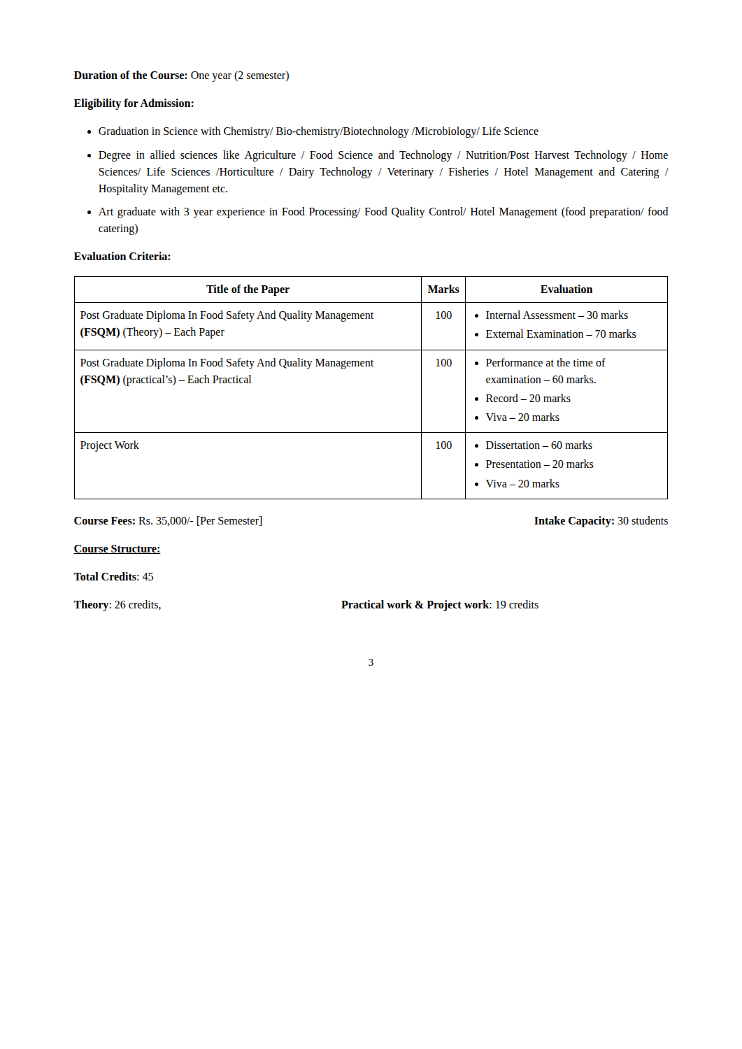Duration of the Course: One year (2 semester)
Eligibility for Admission:
Graduation in Science with Chemistry/ Bio-chemistry/Biotechnology /Microbiology/ Life Science
Degree in allied sciences like Agriculture / Food Science and Technology / Nutrition/Post Harvest Technology / Home Sciences/ Life Sciences /Horticulture / Dairy Technology / Veterinary / Fisheries / Hotel Management and Catering / Hospitality Management etc.
Art graduate with 3 year experience in Food Processing/ Food Quality Control/ Hotel Management (food preparation/ food catering)
Evaluation Criteria:
| Title of the Paper | Marks | Evaluation |
| --- | --- | --- |
| Post Graduate Diploma In Food Safety And Quality Management (FSQM) (Theory) – Each Paper | 100 | Internal Assessment – 30 marks External Examination – 70 marks |
| Post Graduate Diploma In Food Safety And Quality Management (FSQM) (practical’s) – Each Practical | 100 | Performance at the time of examination – 60 marks. Record – 20 marks Viva – 20 marks |
| Project Work | 100 | Dissertation – 60 marks Presentation – 20 marks Viva – 20 marks |
Course Fees: Rs. 35,000/- [Per Semester] Intake Capacity: 30 students
Course Structure:
Total Credits: 45
Theory: 26 credits, Practical work & Project work: 19 credits
3